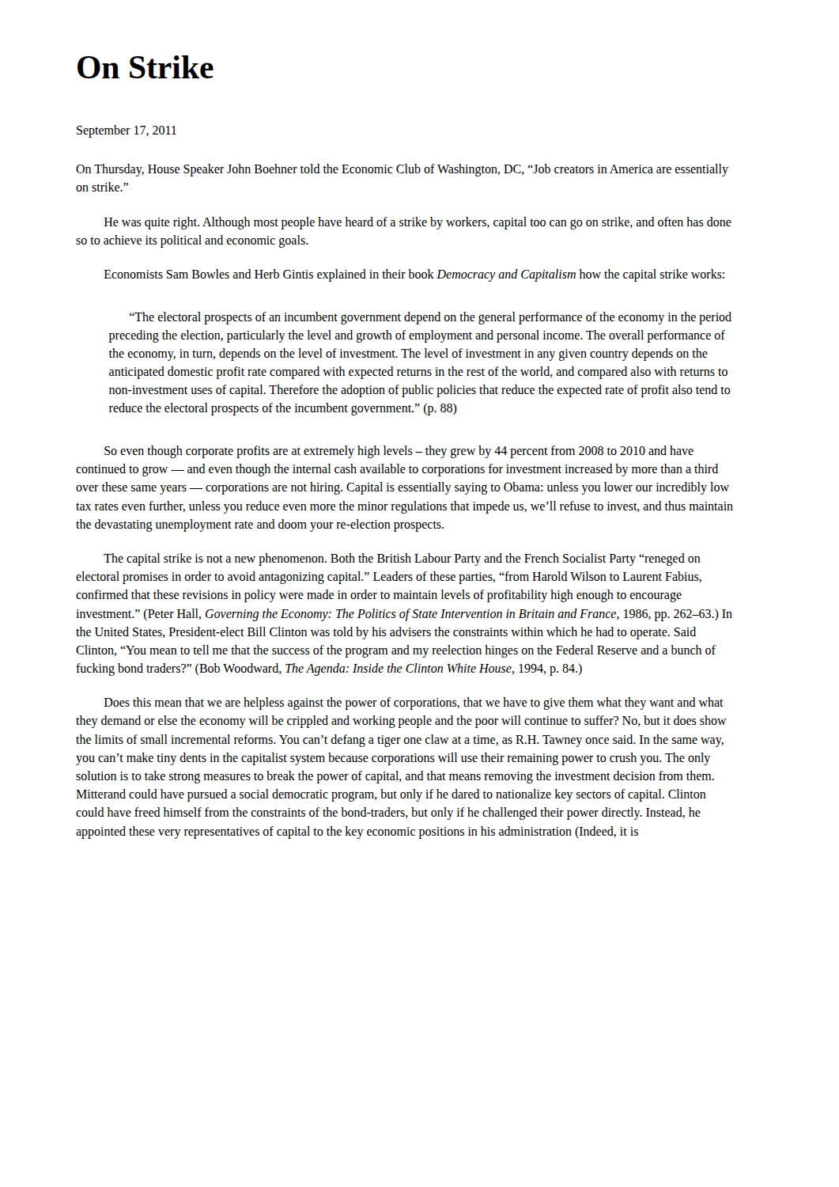On Strike
September 17, 2011
On Thursday, House Speaker John Boehner told the Economic Club of Washington, DC, “Job creators in America are essentially on strike.”
He was quite right. Although most people have heard of a strike by workers, capital too can go on strike, and often has done so to achieve its political and economic goals.
Economists Sam Bowles and Herb Gintis explained in their book Democracy and Capitalism how the capital strike works:
“The electoral prospects of an incumbent government depend on the general performance of the economy in the period preceding the election, particularly the level and growth of employment and personal income. The overall performance of the economy, in turn, depends on the level of investment. The level of investment in any given country depends on the anticipated domestic profit rate compared with expected returns in the rest of the world, and compared also with returns to non-investment uses of capital. Therefore the adoption of public policies that reduce the expected rate of profit also tend to reduce the electoral prospects of the incumbent government.” (p. 88)
So even though corporate profits are at extremely high levels – they grew by 44 percent from 2008 to 2010 and have continued to grow — and even though the internal cash available to corporations for investment increased by more than a third over these same years — corporations are not hiring. Capital is essentially saying to Obama: unless you lower our incredibly low tax rates even further, unless you reduce even more the minor regulations that impede us, we’ll refuse to invest, and thus maintain the devastating unemployment rate and doom your re-election prospects.
The capital strike is not a new phenomenon. Both the British Labour Party and the French Socialist Party “reneged on electoral promises in order to avoid antagonizing capital.” Leaders of these parties, “from Harold Wilson to Laurent Fabius, confirmed that these revisions in policy were made in order to maintain levels of profitability high enough to encourage investment.” (Peter Hall, Governing the Economy: The Politics of State Intervention in Britain and France, 1986, pp. 262–63.) In the United States, President-elect Bill Clinton was told by his advisers the constraints within which he had to operate. Said Clinton, “You mean to tell me that the success of the program and my reelection hinges on the Federal Reserve and a bunch of fucking bond traders?” (Bob Woodward, The Agenda: Inside the Clinton White House, 1994, p. 84.)
Does this mean that we are helpless against the power of corporations, that we have to give them what they want and what they demand or else the economy will be crippled and working people and the poor will continue to suffer? No, but it does show the limits of small incremental reforms. You can’t defang a tiger one claw at a time, as R.H. Tawney once said. In the same way, you can’t make tiny dents in the capitalist system because corporations will use their remaining power to crush you. The only solution is to take strong measures to break the power of capital, and that means removing the investment decision from them. Mitterand could have pursued a social democratic program, but only if he dared to nationalize key sectors of capital. Clinton could have freed himself from the constraints of the bond-traders, but only if he challenged their power directly. Instead, he appointed these very representatives of capital to the key economic positions in his administration (Indeed, it is